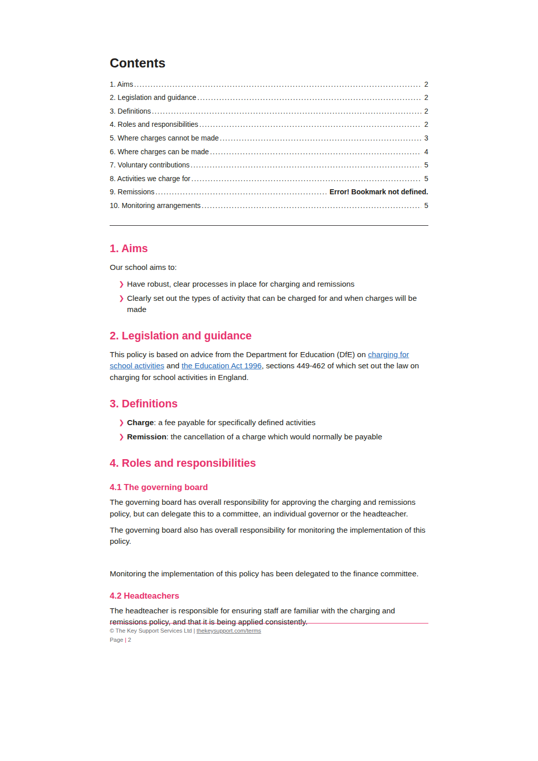Contents
1. Aims.................................................................................................................................................. 2
2. Legislation and guidance............................................................................................................. 2
3. Definitions............................................................................................................................................. 2
4. Roles and responsibilities............................................................................................................. 2
5. Where charges cannot be made................................................................................................... 3
6. Where charges can be made....................................................................................................... 4
7. Voluntary contributions................................................................................................................. 5
8. Activities we charge for................................................................................................................. 5
9. Remissions................................................................................................. Error! Bookmark not defined.
10. Monitoring arrangements........................................................................................................... 5
1. Aims
Our school aims to:
Have robust, clear processes in place for charging and remissions
Clearly set out the types of activity that can be charged for and when charges will be made
2. Legislation and guidance
This policy is based on advice from the Department for Education (DfE) on charging for school activities and the Education Act 1996, sections 449-462 of which set out the law on charging for school activities in England.
3. Definitions
Charge: a fee payable for specifically defined activities
Remission: the cancellation of a charge which would normally be payable
4. Roles and responsibilities
4.1 The governing board
The governing board has overall responsibility for approving the charging and remissions policy, but can delegate this to a committee, an individual governor or the headteacher.
The governing board also has overall responsibility for monitoring the implementation of this policy.
Monitoring the implementation of this policy has been delegated to the finance committee.
4.2 Headteachers
The headteacher is responsible for ensuring staff are familiar with the charging and remissions policy, and that it is being applied consistently.
© The Key Support Services Ltd | thekeysupport.com/terms
Page | 2